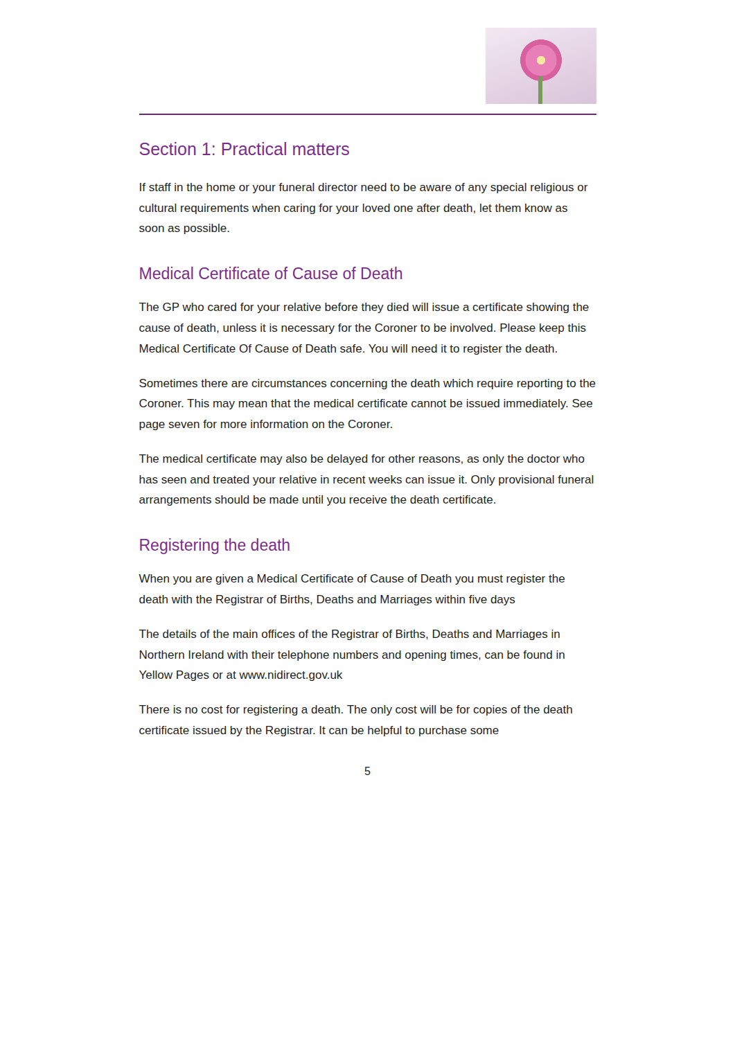Section 1: Practical matters
If staff in the home or your funeral director need to be aware of any special religious or cultural requirements when caring for your loved one after death, let them know as soon as possible.
Medical Certificate of Cause of Death
The GP who cared for your relative before they died will issue a certificate showing the cause of death, unless it is necessary for the Coroner to be involved. Please keep this Medical Certificate Of Cause of Death safe. You will need it to register the death.
Sometimes there are circumstances concerning the death which require reporting to the Coroner. This may mean that the medical certificate cannot be issued immediately. See page seven for more information on the Coroner.
The medical certificate may also be delayed for other reasons, as only the doctor who has seen and treated your relative in recent weeks can issue it. Only provisional funeral arrangements should be made until you receive the death certificate.
Registering the death
When you are given a Medical Certificate of Cause of Death you must register the death with the Registrar of Births, Deaths and Marriages within five days
The details of the main offices of the Registrar of Births, Deaths and Marriages in Northern Ireland with their telephone numbers and opening times, can be found in Yellow Pages or at www.nidirect.gov.uk
There is no cost for registering a death. The only cost will be for copies of the death certificate issued by the Registrar. It can be helpful to purchase some
5